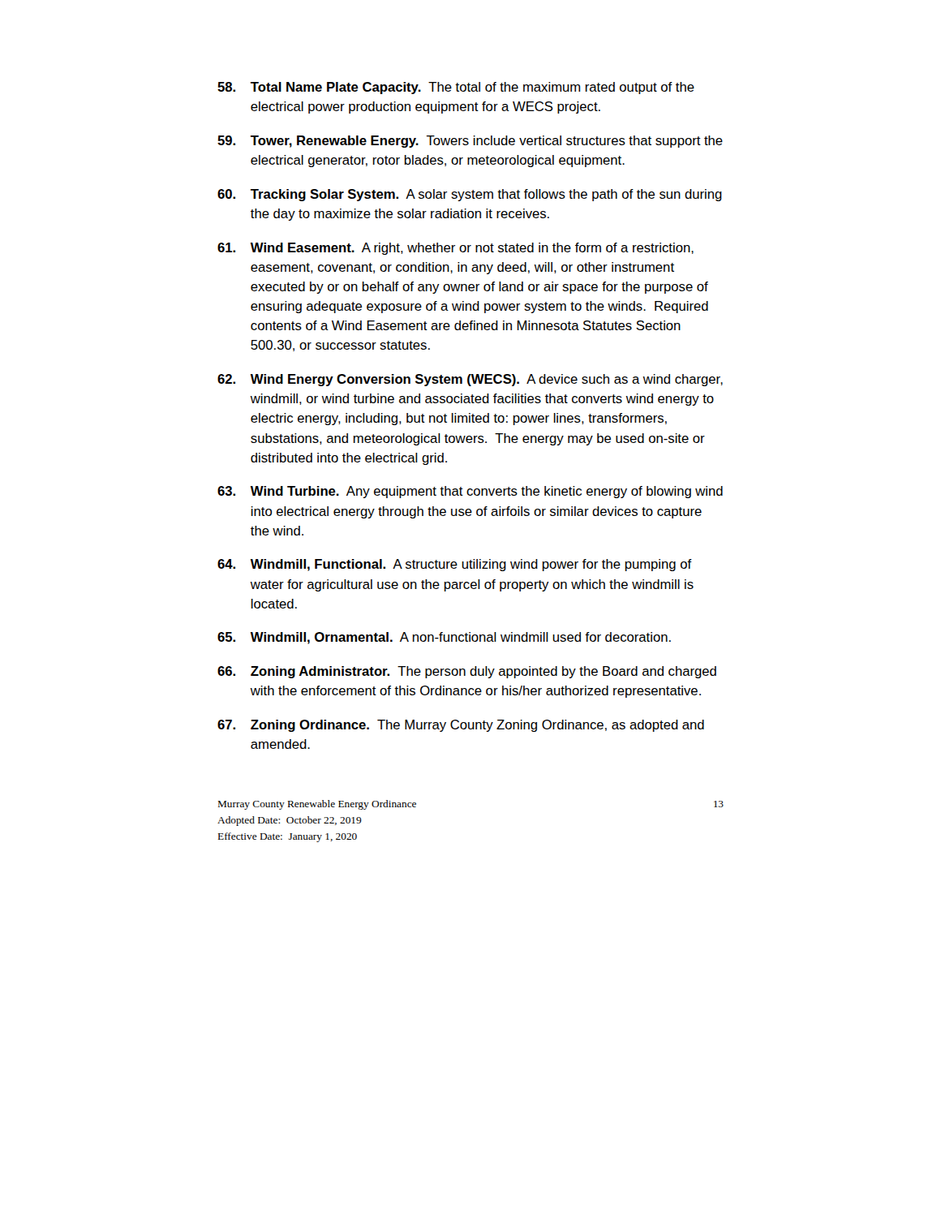58. Total Name Plate Capacity. The total of the maximum rated output of the electrical power production equipment for a WECS project.
59. Tower, Renewable Energy. Towers include vertical structures that support the electrical generator, rotor blades, or meteorological equipment.
60. Tracking Solar System. A solar system that follows the path of the sun during the day to maximize the solar radiation it receives.
61. Wind Easement. A right, whether or not stated in the form of a restriction, easement, covenant, or condition, in any deed, will, or other instrument executed by or on behalf of any owner of land or air space for the purpose of ensuring adequate exposure of a wind power system to the winds. Required contents of a Wind Easement are defined in Minnesota Statutes Section 500.30, or successor statutes.
62. Wind Energy Conversion System (WECS). A device such as a wind charger, windmill, or wind turbine and associated facilities that converts wind energy to electric energy, including, but not limited to: power lines, transformers, substations, and meteorological towers. The energy may be used on-site or distributed into the electrical grid.
63. Wind Turbine. Any equipment that converts the kinetic energy of blowing wind into electrical energy through the use of airfoils or similar devices to capture the wind.
64. Windmill, Functional. A structure utilizing wind power for the pumping of water for agricultural use on the parcel of property on which the windmill is located.
65. Windmill, Ornamental. A non-functional windmill used for decoration.
66. Zoning Administrator. The person duly appointed by the Board and charged with the enforcement of this Ordinance or his/her authorized representative.
67. Zoning Ordinance. The Murray County Zoning Ordinance, as adopted and amended.
Murray County Renewable Energy Ordinance 13
Adopted Date: October 22, 2019
Effective Date: January 1, 2020